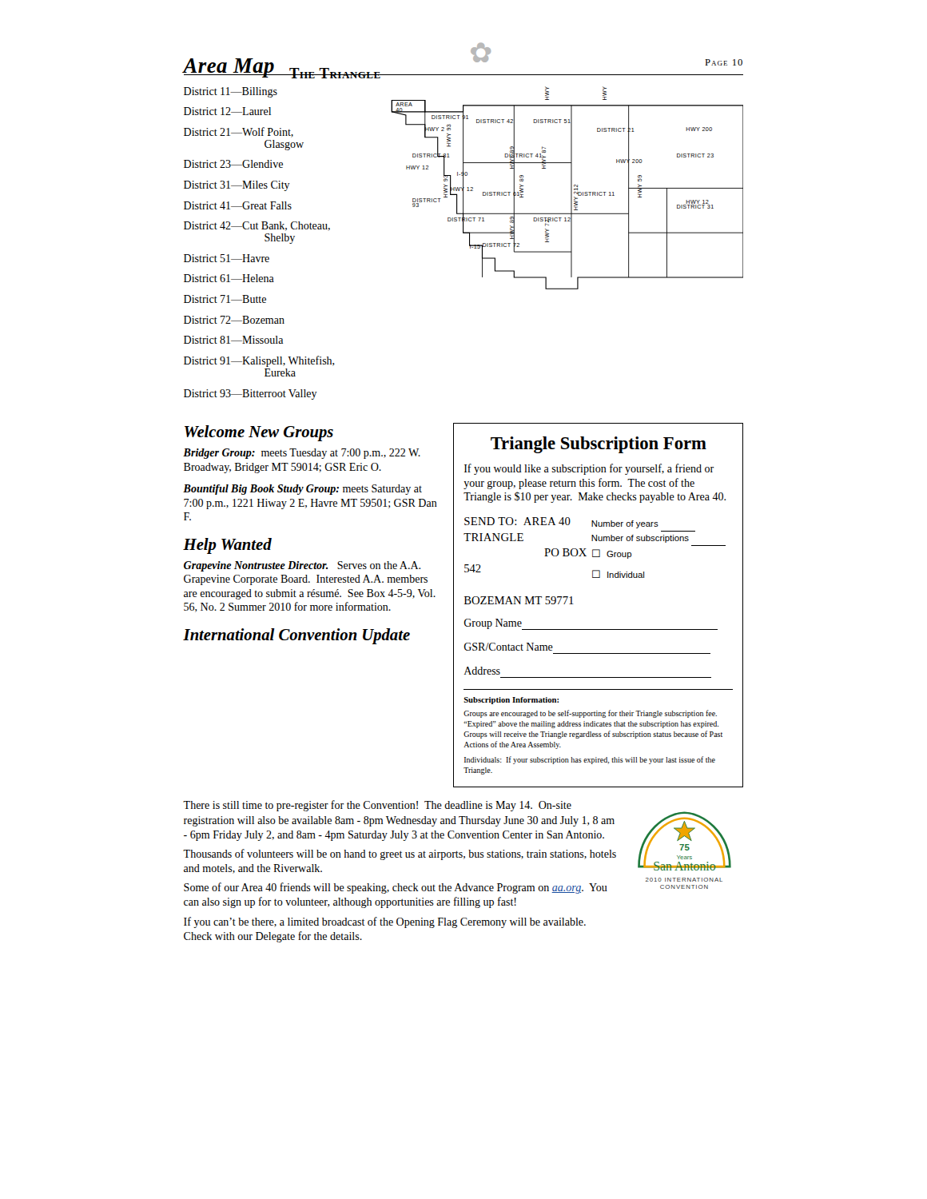Area Map
✿
The Triangle
Page 10
District 11—Billings
District 12—Laurel
District 21—Wolf Point,Glasgow
District 23—Glendive
District 31—Miles City
District 41—Great Falls
District 42—Cut Bank, Choteau,Shelby
District 51—Havre
District 61—Helena
District 71—Butte
District 72—Bozeman
District 81—Missoula
District 91—Kalispell, Whitefish,Eureka
District 93—Bitterroot Valley
AREA 40 DISTRICT 91 DISTRICT 42 DISTRICT 51 DISTRICT 21 DISTRICT 23 DISTRICT 81 DISTRICT 41 DISTRICT 61 DISTRICT 11 DISTRICT 31 DISTRICT 93 DISTRICT 71 DISTRICT 12 DISTRICT 72 HWY 224 HWY 204 HWY 200 HWY 200 HWY 2 HWY 93 HWY 12 I-90 HWY 12 HWY 93 HWY 89 HWY 87 HWY 89 HWY 212 HWY 59 HWY 12 HWY 89 HWY 72 I-15
Welcome New Groups
Bridger Group: meets Tuesday at 7:00 p.m., 222 W. Broadway, Bridger MT 59014; GSR Eric O.
Bountiful Big Book Study Group: meets Saturday at 7:00 p.m., 1221 Hiway 2 E, Havre MT 59501; GSR Dan F.
Help Wanted
Grapevine Nontrustee Director. Serves on the A.A. Grapevine Corporate Board. Interested A.A. members are encouraged to submit a résumé. See Box 4-5-9, Vol. 56, No. 2 Summer 2010 for more information.
International Convention Update
Triangle Subscription Form
If you would like a subscription for yourself, a friend or your group, please return this form. The cost of the Triangle is $10 per year. Make checks payable to Area 40.
SEND TO: AREA 40 TRIANGLE
PO BOX 542
BOZEMAN MT 59771
Number of years
Number of subscriptions
☐ Group
☐ Individual
Group Name
GSR/Contact Name
Address
Subscription Information:
Groups are encouraged to be self-supporting for their Triangle subscription fee. “Expired” above the mailing address indicates that the subscription has expired. Groups will receive the Triangle regardless of subscription status because of Past Actions of the Area Assembly.
Individuals: If your subscription has expired, this will be your last issue of the Triangle.
There is still time to pre-register for the Convention! The deadline is May 14. On-site registration will also be available 8am - 8pm Wednesday and Thursday June 30 and July 1, 8 am - 6pm Friday July 2, and 8am - 4pm Saturday July 3 at the Convention Center in San Antonio.
Thousands of volunteers will be on hand to greet us at airports, bus stations, train stations, hotels and motels, and the Riverwalk.
Some of our Area 40 friends will be speaking, check out the Advance Program on aa.org. You can also sign up for to volunteer, although opportunities are filling up fast!
If you can’t be there, a limited broadcast of the Opening Flag Ceremony will be available. Check with our Delegate for the details.
75 Years San Antonio 2010 INTERNATIONAL CONVENTION